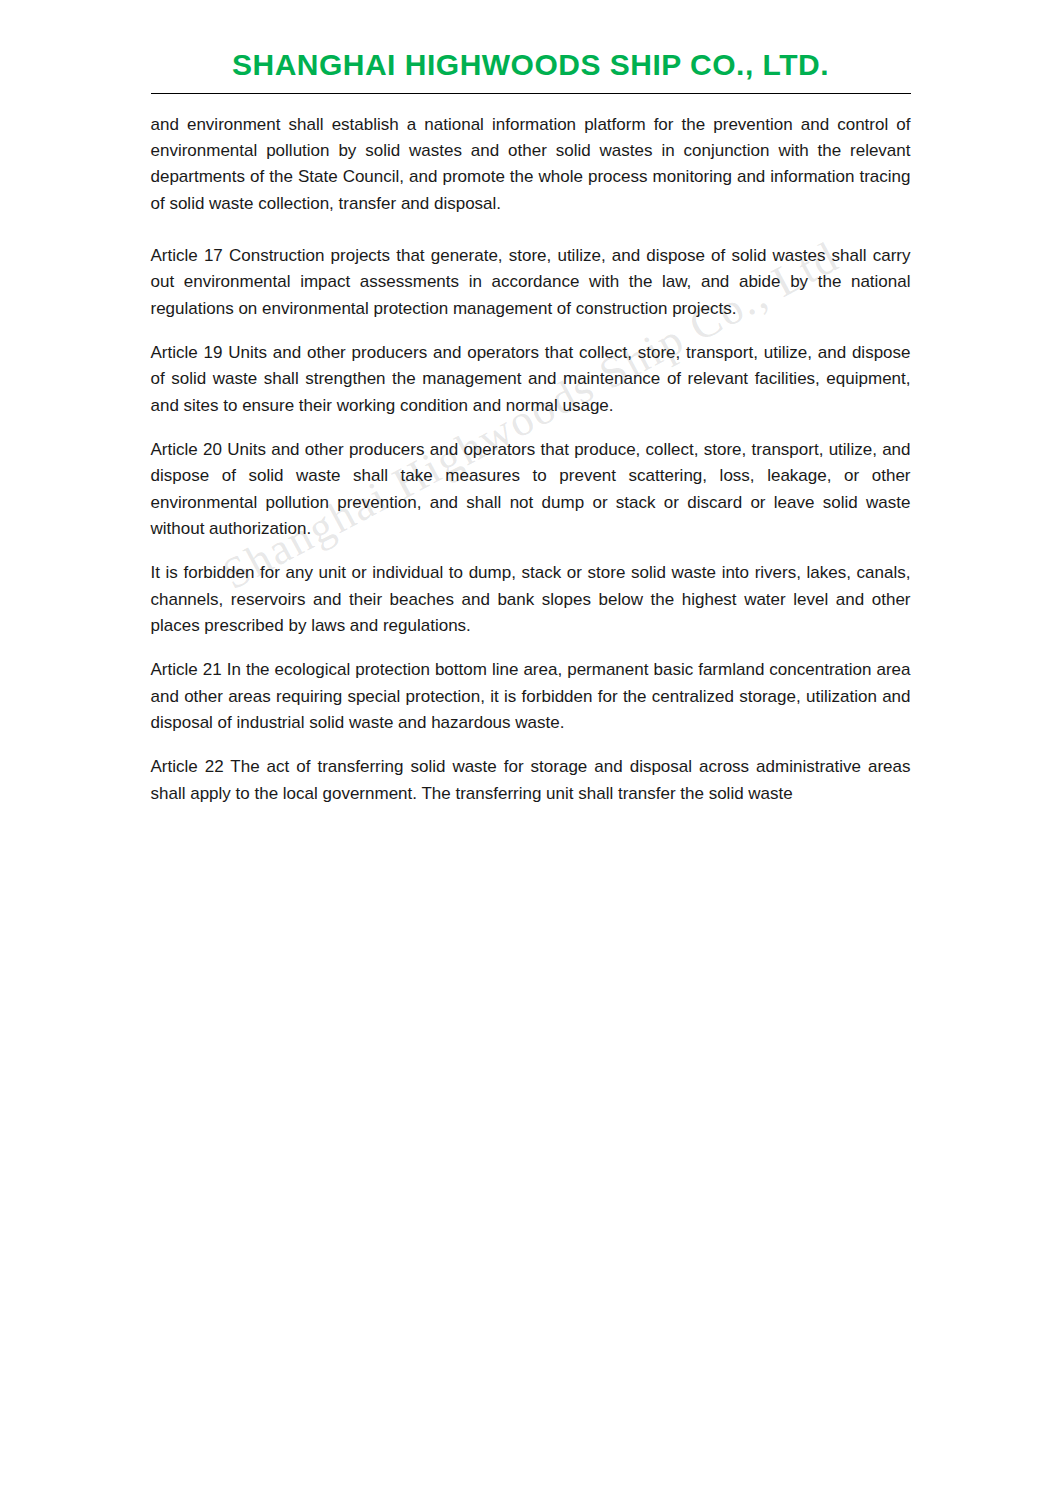SHANGHAI HIGHWOODS SHIP CO., LTD.
Shanghai Highwoods Ship Co., Ltd
and environment shall establish a national information platform for the prevention and control of environmental pollution by solid wastes and other solid wastes in conjunction with the relevant departments of the State Council, and promote the whole process monitoring and information tracing of solid waste collection, transfer and disposal.
Article 17 Construction projects that generate, store, utilize, and dispose of solid wastes shall carry out environmental impact assessments in accordance with the law, and abide by the national regulations on environmental protection management of construction projects.
Article 19 Units and other producers and operators that collect, store, transport, utilize, and dispose of solid waste shall strengthen the management and maintenance of relevant facilities, equipment, and sites to ensure their working condition and normal usage.
Article 20 Units and other producers and operators that produce, collect, store, transport, utilize, and dispose of solid waste shall take measures to prevent scattering, loss, leakage, or other environmental pollution prevention, and shall not dump or stack or discard or leave solid waste without authorization.
It is forbidden for any unit or individual to dump, stack or store solid waste into rivers, lakes, canals, channels, reservoirs and their beaches and bank slopes below the highest water level and other places prescribed by laws and regulations.
Article 21 In the ecological protection bottom line area, permanent basic farmland concentration area and other areas requiring special protection, it is forbidden for the centralized storage, utilization and disposal of industrial solid waste and hazardous waste.
Article 22 The act of transferring solid waste for storage and disposal across administrative areas shall apply to the local government. The transferring unit shall transfer the solid waste